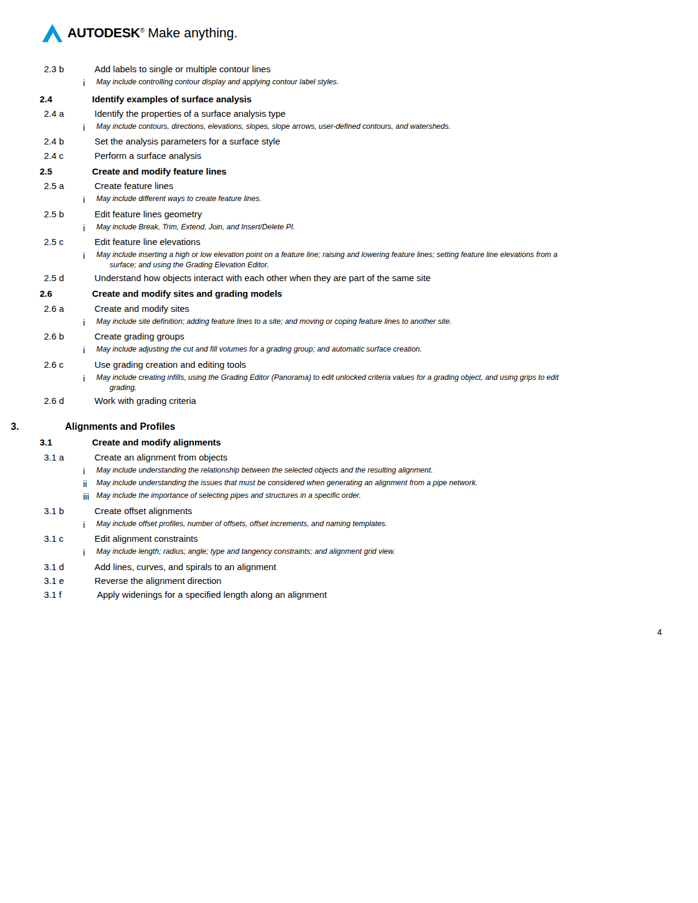AUTODESK® Make anything.
2.3 b Add labels to single or multiple contour lines
iMay include controlling contour display and applying contour label styles.
2.4 Identify examples of surface analysis
2.4 a Identify the properties of a surface analysis type
iMay include contours, directions, elevations, slopes, slope arrows, user-defined contours, and watersheds.
2.4 b Set the analysis parameters for a surface style
2.4 c Perform a surface analysis
2.5 Create and modify feature lines
2.5 a Create feature lines
iMay include different ways to create feature lines.
2.5 b Edit feature lines geometry
iMay include Break, Trim, Extend, Join, and Insert/Delete PI.
2.5 c Edit feature line elevations
iMay include inserting a high or low elevation point on a feature line; raising and lowering feature lines; setting feature line elevations from a surface; and using the Grading Elevation Editor.
2.5 d Understand how objects interact with each other when they are part of the same site
2.6 Create and modify sites and grading models
2.6 a Create and modify sites
iMay include site definition; adding feature lines to a site; and moving or coping feature lines to another site.
2.6 b Create grading groups
iMay include adjusting the cut and fill volumes for a grading group; and automatic surface creation.
2.6 c Use grading creation and editing tools
iMay include creating infills, using the Grading Editor (Panorama) to edit unlocked criteria values for a grading object, and using grips to edit grading.
2.6 d Work with grading criteria
3. Alignments and Profiles
3.1 Create and modify alignments
3.1 a Create an alignment from objects
iMay include understanding the relationship between the selected objects and the resulting alignment.
ii May include understanding the issues that must be considered when generating an alignment from a pipe network.
iii May include the importance of selecting pipes and structures in a specific order.
3.1 b Create offset alignments
iMay include offset profiles, number of offsets, offset increments, and naming templates.
3.1 c Edit alignment constraints
iMay include length; radius; angle; type and tangency constraints; and alignment grid view.
3.1 d Add lines, curves, and spirals to an alignment
3.1 e Reverse the alignment direction
3.1 f Apply widenings for a specified length along an alignment
4